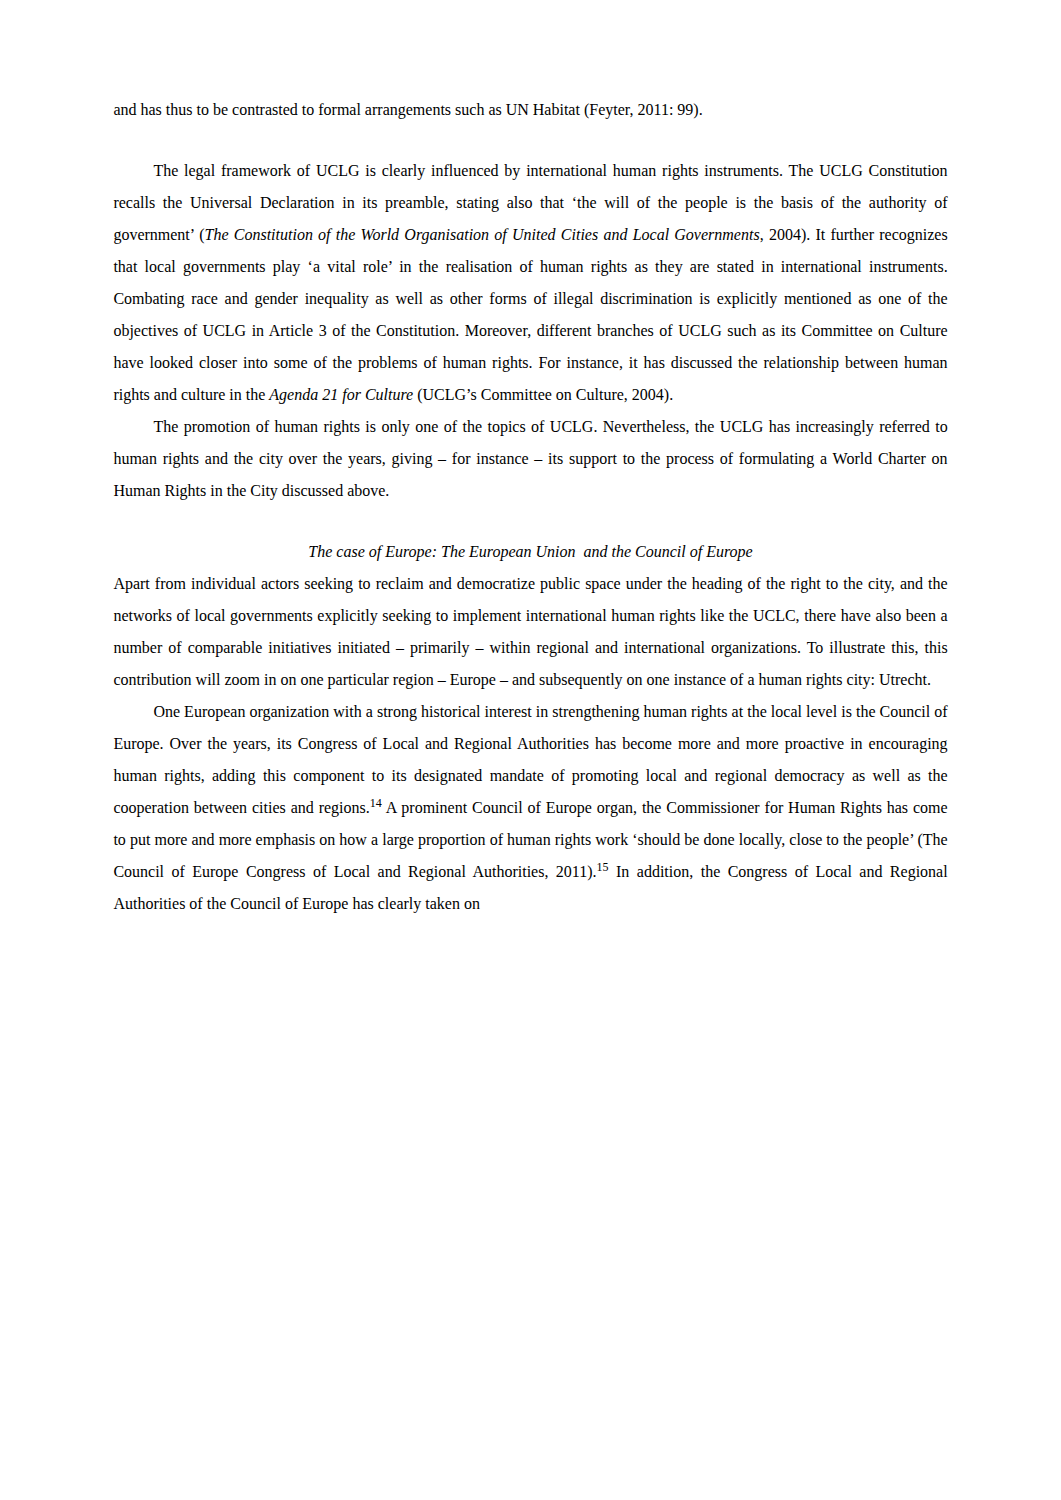and has thus to be contrasted to formal arrangements such as UN Habitat (Feyter, 2011: 99).
The legal framework of UCLG is clearly influenced by international human rights instruments. The UCLG Constitution recalls the Universal Declaration in its preamble, stating also that ‘the will of the people is the basis of the authority of government’ (The Constitution of the World Organisation of United Cities and Local Governments, 2004). It further recognizes that local governments play ‘a vital role’ in the realisation of human rights as they are stated in international instruments. Combating race and gender inequality as well as other forms of illegal discrimination is explicitly mentioned as one of the objectives of UCLG in Article 3 of the Constitution. Moreover, different branches of UCLG such as its Committee on Culture have looked closer into some of the problems of human rights. For instance, it has discussed the relationship between human rights and culture in the Agenda 21 for Culture (UCLG’s Committee on Culture, 2004).
The promotion of human rights is only one of the topics of UCLG. Nevertheless, the UCLG has increasingly referred to human rights and the city over the years, giving – for instance – its support to the process of formulating a World Charter on Human Rights in the City discussed above.
The case of Europe: The European Union and the Council of Europe
Apart from individual actors seeking to reclaim and democratize public space under the heading of the right to the city, and the networks of local governments explicitly seeking to implement international human rights like the UCLC, there have also been a number of comparable initiatives initiated – primarily – within regional and international organizations. To illustrate this, this contribution will zoom in on one particular region – Europe – and subsequently on one instance of a human rights city: Utrecht.
One European organization with a strong historical interest in strengthening human rights at the local level is the Council of Europe. Over the years, its Congress of Local and Regional Authorities has become more and more proactive in encouraging human rights, adding this component to its designated mandate of promoting local and regional democracy as well as the cooperation between cities and regions.14 A prominent Council of Europe organ, the Commissioner for Human Rights has come to put more and more emphasis on how a large proportion of human rights work ‘should be done locally, close to the people’ (The Council of Europe Congress of Local and Regional Authorities, 2011).15 In addition, the Congress of Local and Regional Authorities of the Council of Europe has clearly taken on